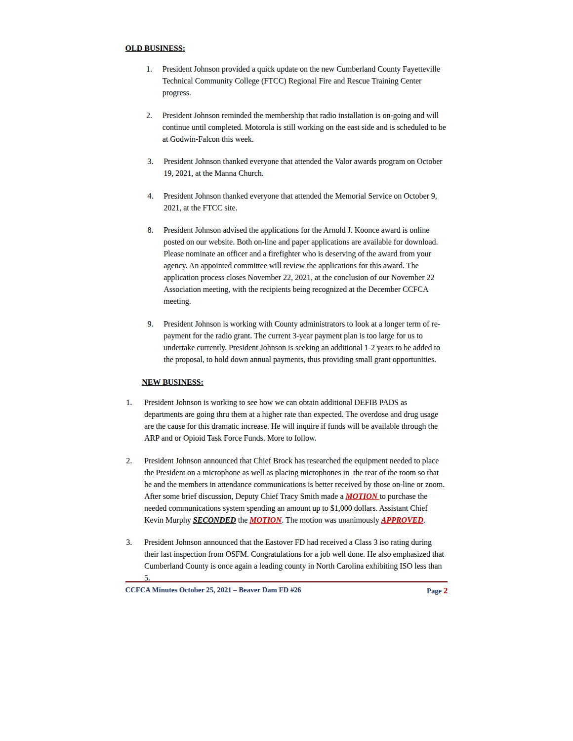OLD BUSINESS:
1. President Johnson provided a quick update on the new Cumberland County Fayetteville Technical Community College (FTCC) Regional Fire and Rescue Training Center progress.
2. President Johnson reminded the membership that radio installation is on-going and will continue until completed. Motorola is still working on the east side and is scheduled to be at Godwin-Falcon this week.
3. President Johnson thanked everyone that attended the Valor awards program on October 19, 2021, at the Manna Church.
4. President Johnson thanked everyone that attended the Memorial Service on October 9, 2021, at the FTCC site.
8. President Johnson advised the applications for the Arnold J. Koonce award is online posted on our website. Both on-line and paper applications are available for download. Please nominate an officer and a firefighter who is deserving of the award from your agency. An appointed committee will review the applications for this award. The application process closes November 22, 2021, at the conclusion of our November 22 Association meeting, with the recipients being recognized at the December CCFCA meeting.
9. President Johnson is working with County administrators to look at a longer term of re-payment for the radio grant. The current 3-year payment plan is too large for us to undertake currently. President Johnson is seeking an additional 1-2 years to be added to the proposal, to hold down annual payments, thus providing small grant opportunities.
NEW BUSINESS:
1. President Johnson is working to see how we can obtain additional DEFIB PADS as departments are going thru them at a higher rate than expected. The overdose and drug usage are the cause for this dramatic increase. He will inquire if funds will be available through the ARP and or Opioid Task Force Funds. More to follow.
2. President Johnson announced that Chief Brock has researched the equipment needed to place the President on a microphone as well as placing microphones in the rear of the room so that he and the members in attendance communications is better received by those on-line or zoom. After some brief discussion, Deputy Chief Tracy Smith made a MOTION to purchase the needed communications system spending an amount up to $1,000 dollars. Assistant Chief Kevin Murphy SECONDED the MOTION. The motion was unanimously APPROVED.
3. President Johnson announced that the Eastover FD had received a Class 3 iso rating during their last inspection from OSFM. Congratulations for a job well done. He also emphasized that Cumberland County is once again a leading county in North Carolina exhibiting ISO less than 5.
CCFCA Minutes October 25, 2021 – Beaver Dam FD #26 Page 2